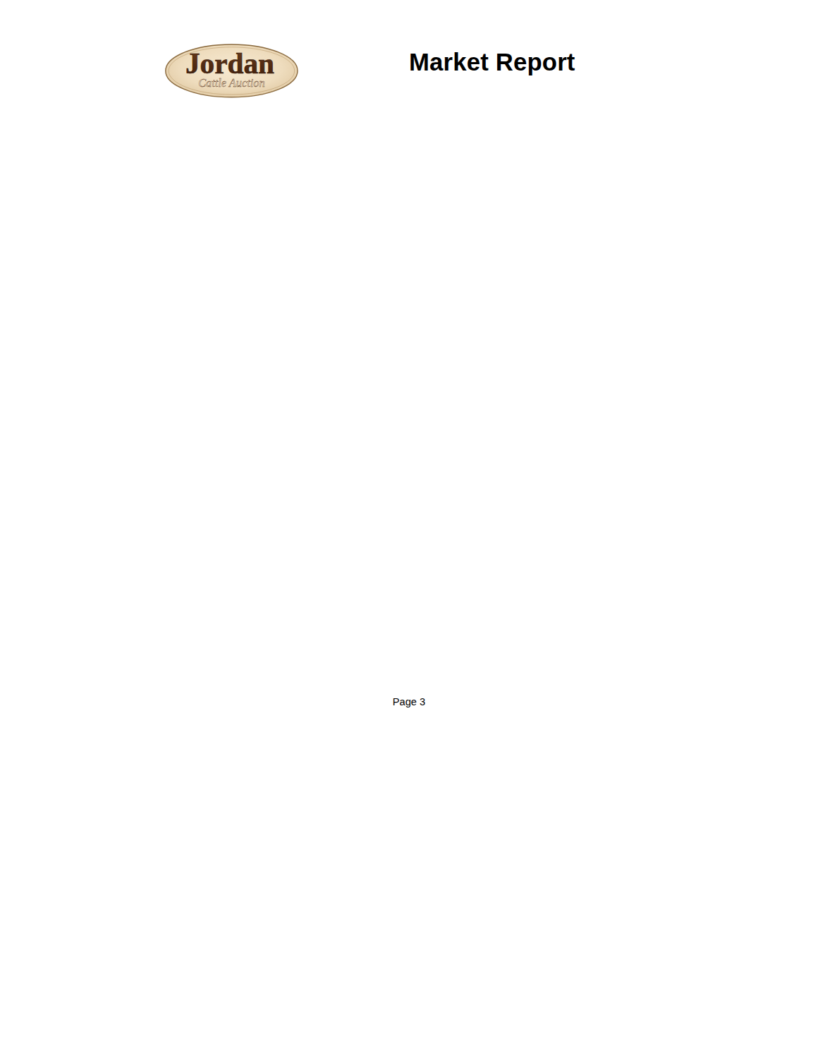Jordan Cattle Auction
Market Report
Page 3